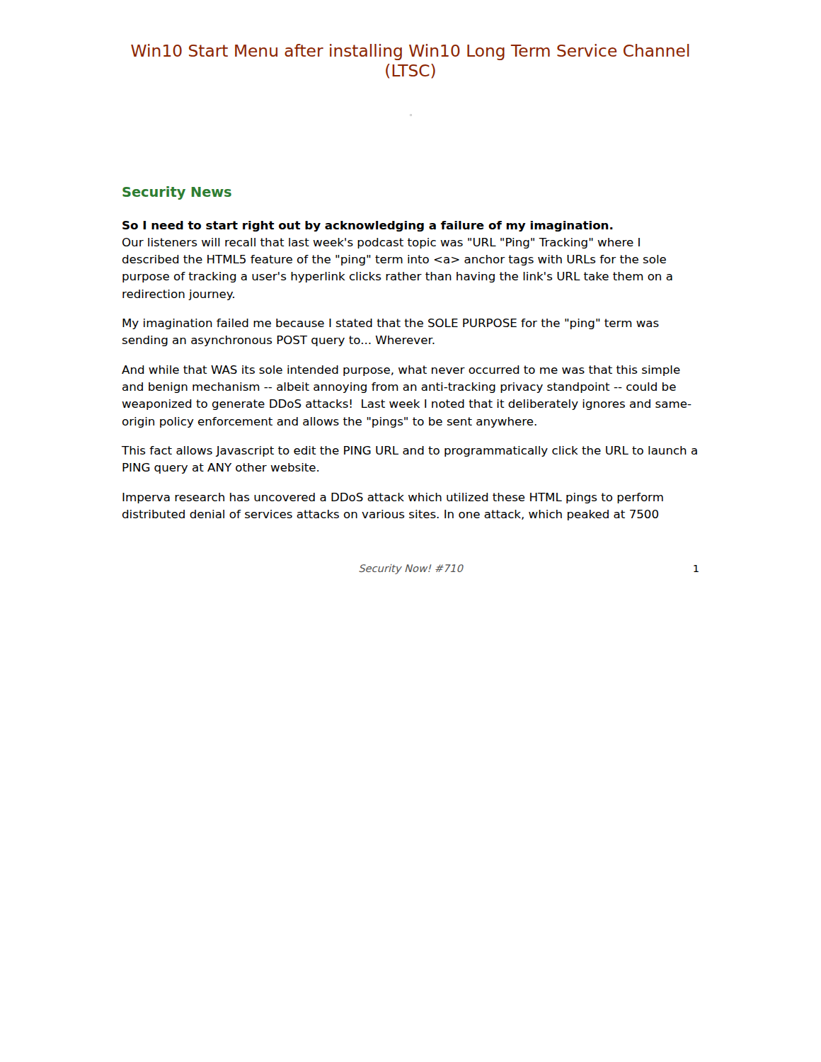Win10 Start Menu after installing Win10 Long Term Service Channel (LTSC)
Security News
So I need to start right out by acknowledging a failure of my imagination.
Our listeners will recall that last week's podcast topic was "URL "Ping" Tracking" where I described the HTML5 feature of the "ping" term into <a> anchor tags with URLs for the sole purpose of tracking a user's hyperlink clicks rather than having the link's URL take them on a redirection journey.
My imagination failed me because I stated that the SOLE PURPOSE for the "ping" term was sending an asynchronous POST query to... Wherever.
And while that WAS its sole intended purpose, what never occurred to me was that this simple and benign mechanism -- albeit annoying from an anti-tracking privacy standpoint -- could be weaponized to generate DDoS attacks! Last week I noted that it deliberately ignores and same-origin policy enforcement and allows the "pings" to be sent anywhere.
This fact allows Javascript to edit the PING URL and to programmatically click the URL to launch a PING query at ANY other website.
Imperva research has uncovered a DDoS attack which utilized these HTML pings to perform distributed denial of services attacks on various sites. In one attack, which peaked at 7500
Security Now! #710 1